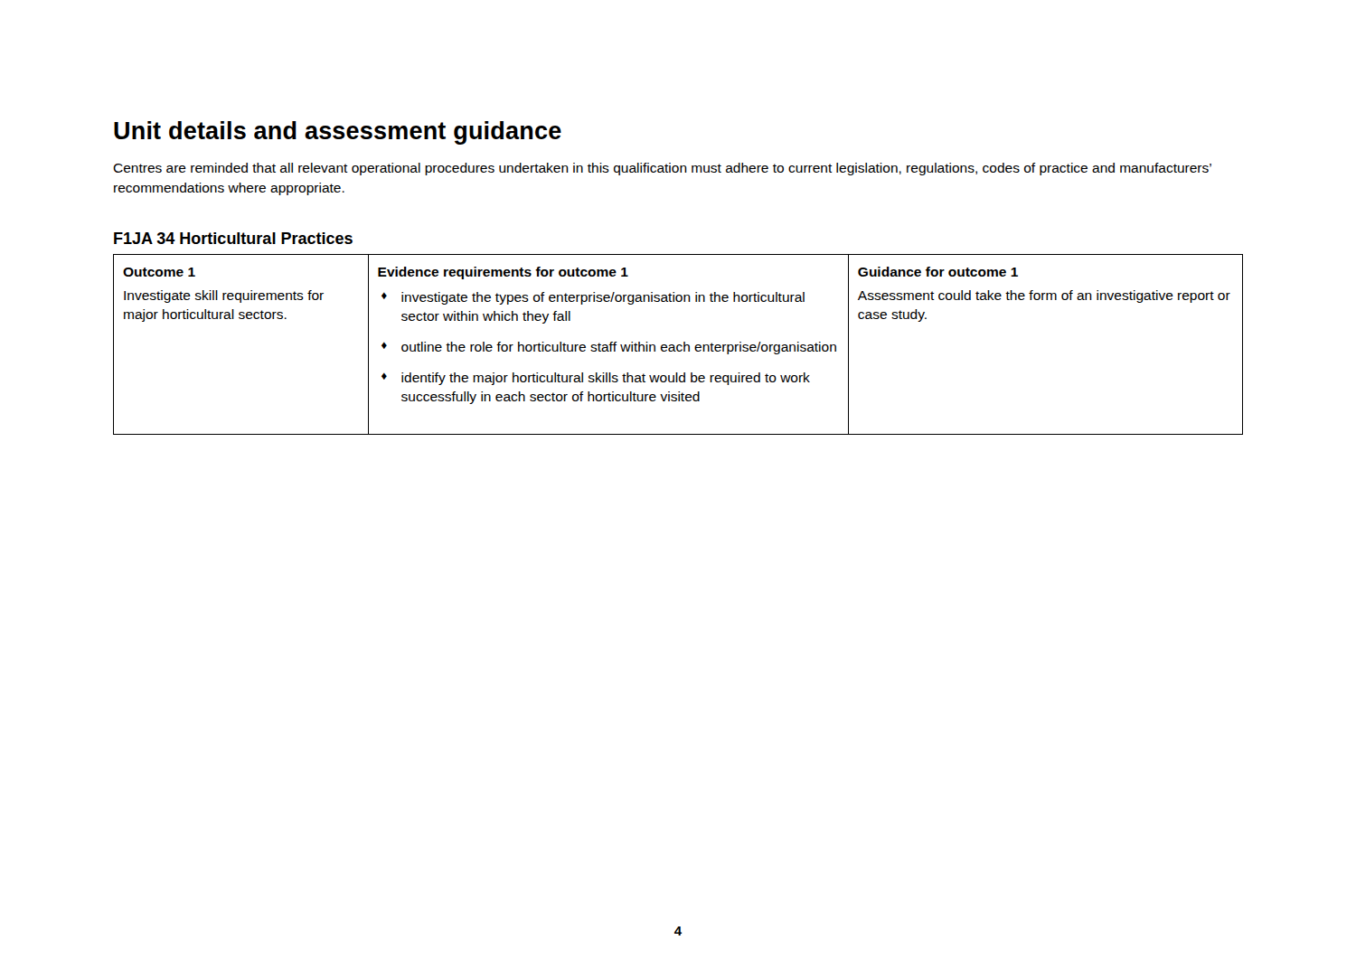Unit details and assessment guidance
Centres are reminded that all relevant operational procedures undertaken in this qualification must adhere to current legislation, regulations, codes of practice and manufacturers’ recommendations where appropriate.
F1JA 34 Horticultural Practices
| Outcome 1 Investigate skill requirements for major horticultural sectors. | Evidence requirements for outcome 1 investigate the types of enterprise/organisation in the horticultural sector within which they fall outline the role for horticulture staff within each enterprise/organisation identify the major horticultural skills that would be required to work successfully in each sector of horticulture visited | Guidance for outcome 1 Assessment could take the form of an investigative report or case study. |
4